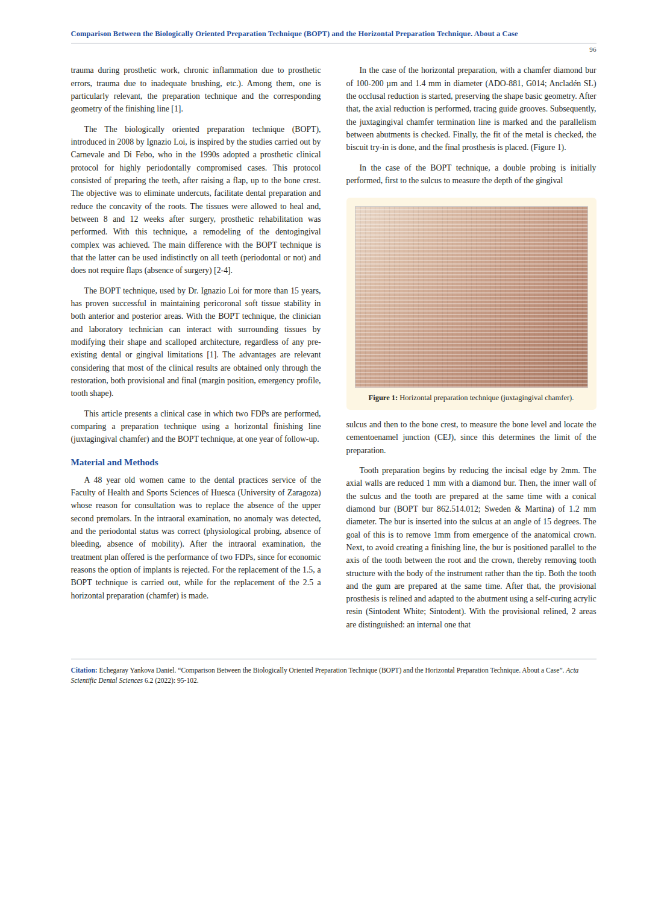Comparison Between the Biologically Oriented Preparation Technique (BOPT) and the Horizontal Preparation Technique. About a Case
96
trauma during prosthetic work, chronic inflammation due to prosthetic errors, trauma due to inadequate brushing, etc.). Among them, one is particularly relevant, the preparation technique and the corresponding geometry of the finishing line [1].
The The biologically oriented preparation technique (BOPT), introduced in 2008 by Ignazio Loi, is inspired by the studies carried out by Carnevale and Di Febo, who in the 1990s adopted a prosthetic clinical protocol for highly periodontally compromised cases. This protocol consisted of preparing the teeth, after raising a flap, up to the bone crest. The objective was to eliminate undercuts, facilitate dental preparation and reduce the concavity of the roots. The tissues were allowed to heal and, between 8 and 12 weeks after surgery, prosthetic rehabilitation was performed. With this technique, a remodeling of the dentogingival complex was achieved. The main difference with the BOPT technique is that the latter can be used indistinctly on all teeth (periodontal or not) and does not require flaps (absence of surgery) [2-4].
The BOPT technique, used by Dr. Ignazio Loi for more than 15 years, has proven successful in maintaining pericoronal soft tissue stability in both anterior and posterior areas. With the BOPT technique, the clinician and laboratory technician can interact with surrounding tissues by modifying their shape and scalloped architecture, regardless of any pre-existing dental or gingival limitations [1]. The advantages are relevant considering that most of the clinical results are obtained only through the restoration, both provisional and final (margin position, emergency profile, tooth shape).
This article presents a clinical case in which two FDPs are performed, comparing a preparation technique using a horizontal finishing line (juxtagingival chamfer) and the BOPT technique, at one year of follow-up.
Material and Methods
A 48 year old women came to the dental practices service of the Faculty of Health and Sports Sciences of Huesca (University of Zaragoza) whose reason for consultation was to replace the absence of the upper second premolars. In the intraoral examination, no anomaly was detected, and the periodontal status was correct (physiological probing, absence of bleeding, absence of mobility). After the intraoral examination, the treatment plan offered is the performance of two FDPs, since for economic reasons the option of implants is rejected. For the replacement of the 1.5, a BOPT technique is carried out, while for the replacement of the 2.5 a horizontal preparation (chamfer) is made.
In the case of the horizontal preparation, with a chamfer diamond bur of 100-200 µm and 1.4 mm in diameter (ADO-881, G014; Ancladén SL) the occlusal reduction is started, preserving the shape basic geometry. After that, the axial reduction is performed, tracing guide grooves. Subsequently, the juxtagingival chamfer termination line is marked and the parallelism between abutments is checked. Finally, the fit of the metal is checked, the biscuit try-in is done, and the final prosthesis is placed. (Figure 1).
In the case of the BOPT technique, a double probing is initially performed, first to the sulcus to measure the depth of the gingival
Figure 1: Horizontal preparation technique (juxtagingival chamfer).
sulcus and then to the bone crest, to measure the bone level and locate the cementoenamel junction (CEJ), since this determines the limit of the preparation.
Tooth preparation begins by reducing the incisal edge by 2mm. The axial walls are reduced 1 mm with a diamond bur. Then, the inner wall of the sulcus and the tooth are prepared at the same time with a conical diamond bur (BOPT bur 862.514.012; Sweden & Martina) of 1.2 mm diameter. The bur is inserted into the sulcus at an angle of 15 degrees. The goal of this is to remove 1mm from emergence of the anatomical crown. Next, to avoid creating a finishing line, the bur is positioned parallel to the axis of the tooth between the root and the crown, thereby removing tooth structure with the body of the instrument rather than the tip. Both the tooth and the gum are prepared at the same time. After that, the provisional prosthesis is relined and adapted to the abutment using a self-curing acrylic resin (Sintodent White; Sintodent). With the provisional relined, 2 areas are distinguished: an internal one that
Citation: Echegaray Yankova Daniel. “Comparison Between the Biologically Oriented Preparation Technique (BOPT) and the Horizontal Preparation Technique. About a Case”. Acta Scientific Dental Sciences 6.2 (2022): 95-102.